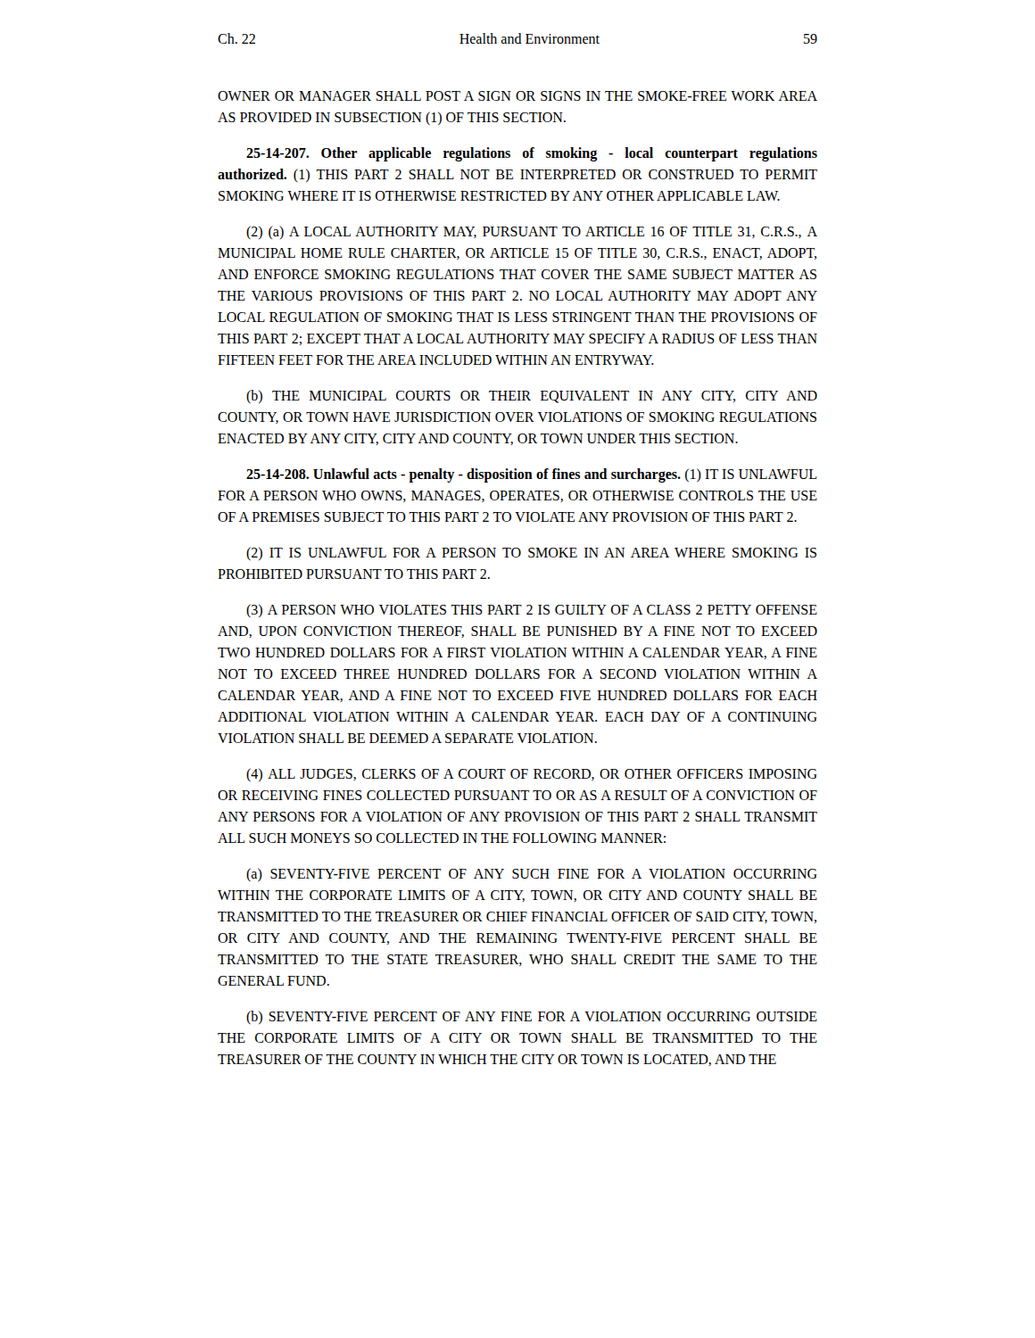Ch. 22
Health and Environment
59
OWNER OR MANAGER SHALL POST A SIGN OR SIGNS IN THE SMOKE-FREE WORK AREA AS PROVIDED IN SUBSECTION (1) OF THIS SECTION.
25-14-207. Other applicable regulations of smoking - local counterpart regulations authorized. (1) THIS PART 2 SHALL NOT BE INTERPRETED OR CONSTRUED TO PERMIT SMOKING WHERE IT IS OTHERWISE RESTRICTED BY ANY OTHER APPLICABLE LAW.
(2) (a) A LOCAL AUTHORITY MAY, PURSUANT TO ARTICLE 16 OF TITLE 31, C.R.S., A MUNICIPAL HOME RULE CHARTER, OR ARTICLE 15 OF TITLE 30, C.R.S., ENACT, ADOPT, AND ENFORCE SMOKING REGULATIONS THAT COVER THE SAME SUBJECT MATTER AS THE VARIOUS PROVISIONS OF THIS PART 2. NO LOCAL AUTHORITY MAY ADOPT ANY LOCAL REGULATION OF SMOKING THAT IS LESS STRINGENT THAN THE PROVISIONS OF THIS PART 2; EXCEPT THAT A LOCAL AUTHORITY MAY SPECIFY A RADIUS OF LESS THAN FIFTEEN FEET FOR THE AREA INCLUDED WITHIN AN ENTRYWAY.
(b) THE MUNICIPAL COURTS OR THEIR EQUIVALENT IN ANY CITY, CITY AND COUNTY, OR TOWN HAVE JURISDICTION OVER VIOLATIONS OF SMOKING REGULATIONS ENACTED BY ANY CITY, CITY AND COUNTY, OR TOWN UNDER THIS SECTION.
25-14-208. Unlawful acts - penalty - disposition of fines and surcharges. (1) IT IS UNLAWFUL FOR A PERSON WHO OWNS, MANAGES, OPERATES, OR OTHERWISE CONTROLS THE USE OF A PREMISES SUBJECT TO THIS PART 2 TO VIOLATE ANY PROVISION OF THIS PART 2.
(2) IT IS UNLAWFUL FOR A PERSON TO SMOKE IN AN AREA WHERE SMOKING IS PROHIBITED PURSUANT TO THIS PART 2.
(3) A PERSON WHO VIOLATES THIS PART 2 IS GUILTY OF A CLASS 2 PETTY OFFENSE AND, UPON CONVICTION THEREOF, SHALL BE PUNISHED BY A FINE NOT TO EXCEED TWO HUNDRED DOLLARS FOR A FIRST VIOLATION WITHIN A CALENDAR YEAR, A FINE NOT TO EXCEED THREE HUNDRED DOLLARS FOR A SECOND VIOLATION WITHIN A CALENDAR YEAR, AND A FINE NOT TO EXCEED FIVE HUNDRED DOLLARS FOR EACH ADDITIONAL VIOLATION WITHIN A CALENDAR YEAR. EACH DAY OF A CONTINUING VIOLATION SHALL BE DEEMED A SEPARATE VIOLATION.
(4) ALL JUDGES, CLERKS OF A COURT OF RECORD, OR OTHER OFFICERS IMPOSING OR RECEIVING FINES COLLECTED PURSUANT TO OR AS A RESULT OF A CONVICTION OF ANY PERSONS FOR A VIOLATION OF ANY PROVISION OF THIS PART 2 SHALL TRANSMIT ALL SUCH MONEYS SO COLLECTED IN THE FOLLOWING MANNER:
(a) SEVENTY-FIVE PERCENT OF ANY SUCH FINE FOR A VIOLATION OCCURRING WITHIN THE CORPORATE LIMITS OF A CITY, TOWN, OR CITY AND COUNTY SHALL BE TRANSMITTED TO THE TREASURER OR CHIEF FINANCIAL OFFICER OF SAID CITY, TOWN, OR CITY AND COUNTY, AND THE REMAINING TWENTY-FIVE PERCENT SHALL BE TRANSMITTED TO THE STATE TREASURER, WHO SHALL CREDIT THE SAME TO THE GENERAL FUND.
(b) SEVENTY-FIVE PERCENT OF ANY FINE FOR A VIOLATION OCCURRING OUTSIDE THE CORPORATE LIMITS OF A CITY OR TOWN SHALL BE TRANSMITTED TO THE TREASURER OF THE COUNTY IN WHICH THE CITY OR TOWN IS LOCATED, AND THE